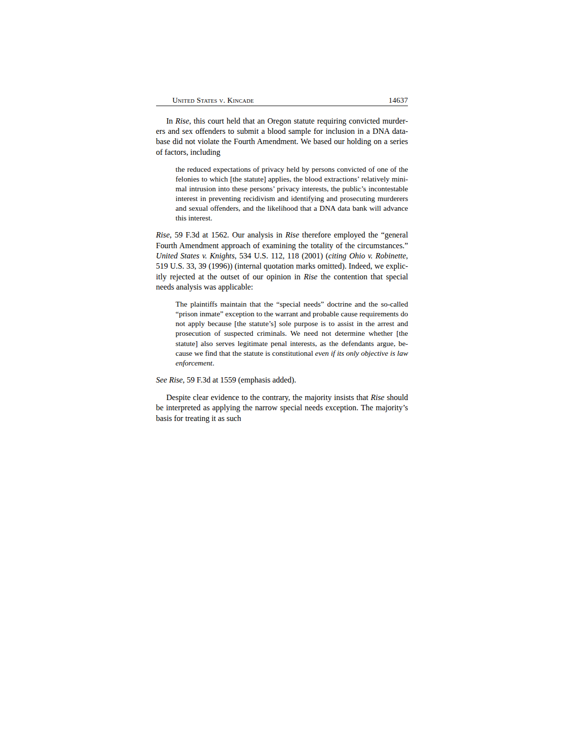United States v. Kincade 14637
In Rise, this court held that an Oregon statute requiring convicted murderers and sex offenders to submit a blood sample for inclusion in a DNA database did not violate the Fourth Amendment. We based our holding on a series of factors, including
the reduced expectations of privacy held by persons convicted of one of the felonies to which [the statute] applies, the blood extractions’ relatively minimal intrusion into these persons’ privacy interests, the public’s incontestable interest in preventing recidivism and identifying and prosecuting murderers and sexual offenders, and the likelihood that a DNA data bank will advance this interest.
Rise, 59 F.3d at 1562. Our analysis in Rise therefore employed the “general Fourth Amendment approach of examining the totality of the circumstances.” United States v. Knights, 534 U.S. 112, 118 (2001) (citing Ohio v. Robinette, 519 U.S. 33, 39 (1996)) (internal quotation marks omitted). Indeed, we explicitly rejected at the outset of our opinion in Rise the contention that special needs analysis was applicable:
The plaintiffs maintain that the “special needs” doctrine and the so-called “prison inmate” exception to the warrant and probable cause requirements do not apply because [the statute’s] sole purpose is to assist in the arrest and prosecution of suspected criminals. We need not determine whether [the statute] also serves legitimate penal interests, as the defendants argue, because we find that the statute is constitutional even if its only objective is law enforcement.
See Rise, 59 F.3d at 1559 (emphasis added).
Despite clear evidence to the contrary, the majority insists that Rise should be interpreted as applying the narrow special needs exception. The majority’s basis for treating it as such